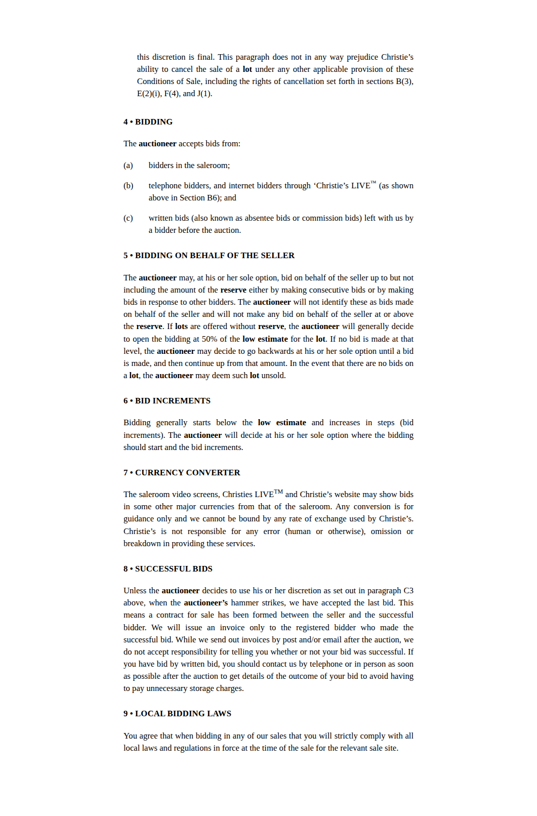this discretion is final. This paragraph does not in any way prejudice Christie’s ability to cancel the sale of a lot under any other applicable provision of these Conditions of Sale, including the rights of cancellation set forth in sections B(3), E(2)(i), F(4), and J(1).
4 • BIDDING
The auctioneer accepts bids from:
(a) bidders in the saleroom;
(b) telephone bidders, and internet bidders through ‘Christie’s LIVE™ (as shown above in Section B6); and
(c) written bids (also known as absentee bids or commission bids) left with us by a bidder before the auction.
5 • BIDDING ON BEHALF OF THE SELLER
The auctioneer may, at his or her sole option, bid on behalf of the seller up to but not including the amount of the reserve either by making consecutive bids or by making bids in response to other bidders. The auctioneer will not identify these as bids made on behalf of the seller and will not make any bid on behalf of the seller at or above the reserve. If lots are offered without reserve, the auctioneer will generally decide to open the bidding at 50% of the low estimate for the lot. If no bid is made at that level, the auctioneer may decide to go backwards at his or her sole option until a bid is made, and then continue up from that amount. In the event that there are no bids on a lot, the auctioneer may deem such lot unsold.
6 • BID INCREMENTS
Bidding generally starts below the low estimate and increases in steps (bid increments). The auctioneer will decide at his or her sole option where the bidding should start and the bid increments.
7 • CURRENCY CONVERTER
The saleroom video screens, Christies LIVETM and Christie’s website may show bids in some other major currencies from that of the saleroom. Any conversion is for guidance only and we cannot be bound by any rate of exchange used by Christie’s. Christie’s is not responsible for any error (human or otherwise), omission or breakdown in providing these services.
8 • SUCCESSFUL BIDS
Unless the auctioneer decides to use his or her discretion as set out in paragraph C3 above, when the auctioneer’s hammer strikes, we have accepted the last bid. This means a contract for sale has been formed between the seller and the successful bidder. We will issue an invoice only to the registered bidder who made the successful bid. While we send out invoices by post and/or email after the auction, we do not accept responsibility for telling you whether or not your bid was successful. If you have bid by written bid, you should contact us by telephone or in person as soon as possible after the auction to get details of the outcome of your bid to avoid having to pay unnecessary storage charges.
9 • LOCAL BIDDING LAWS
You agree that when bidding in any of our sales that you will strictly comply with all local laws and regulations in force at the time of the sale for the relevant sale site.